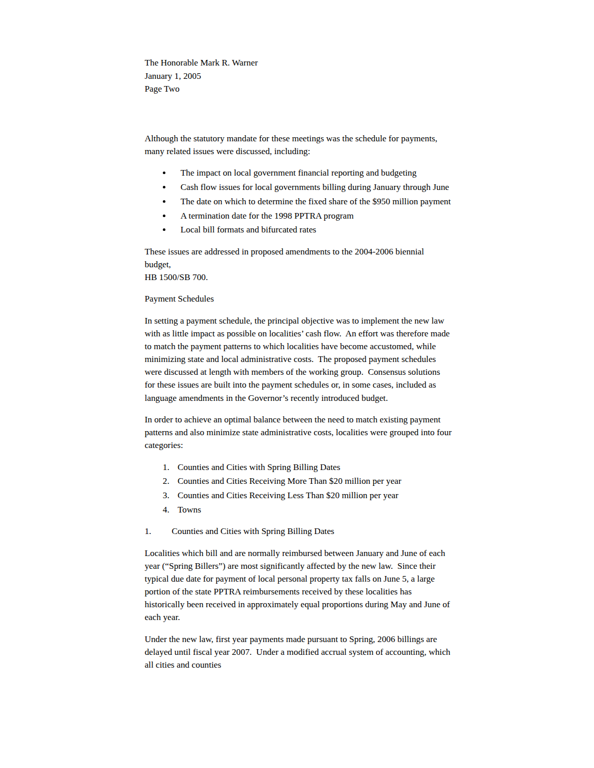The Honorable Mark R. Warner
January 1, 2005
Page Two
Although the statutory mandate for these meetings was the schedule for payments, many related issues were discussed, including:
The impact on local government financial reporting and budgeting
Cash flow issues for local governments billing during January through June
The date on which to determine the fixed share of the $950 million payment
A termination date for the 1998 PPTRA program
Local bill formats and bifurcated rates
These issues are addressed in proposed amendments to the 2004-2006 biennial budget,
HB 1500/SB 700.
Payment Schedules
In setting a payment schedule, the principal objective was to implement the new law with as little impact as possible on localities’ cash flow. An effort was therefore made to match the payment patterns to which localities have become accustomed, while minimizing state and local administrative costs. The proposed payment schedules were discussed at length with members of the working group. Consensus solutions for these issues are built into the payment schedules or, in some cases, included as language amendments in the Governor’s recently introduced budget.
In order to achieve an optimal balance between the need to match existing payment patterns and also minimize state administrative costs, localities were grouped into four categories:
Counties and Cities with Spring Billing Dates
Counties and Cities Receiving More Than $20 million per year
Counties and Cities Receiving Less Than $20 million per year
Towns
1. Counties and Cities with Spring Billing Dates
Localities which bill and are normally reimbursed between January and June of each year (“Spring Billers”) are most significantly affected by the new law. Since their typical due date for payment of local personal property tax falls on June 5, a large portion of the state PPTRA reimbursements received by these localities has historically been received in approximately equal proportions during May and June of each year.
Under the new law, first year payments made pursuant to Spring, 2006 billings are delayed until fiscal year 2007. Under a modified accrual system of accounting, which all cities and counties